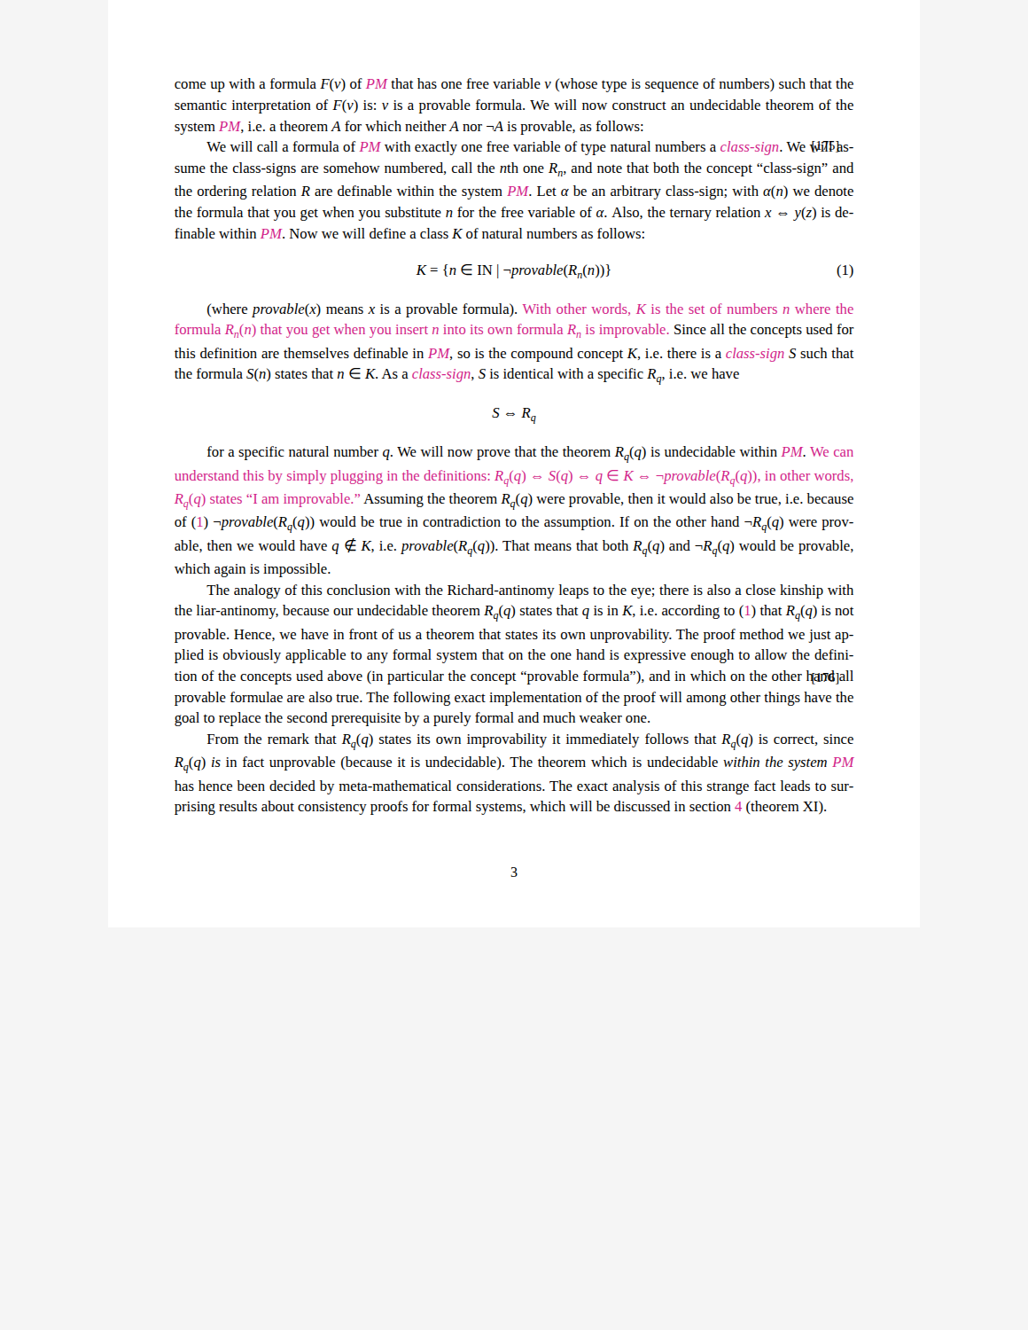come up with a formula F(v) of PM that has one free variable v (whose type is sequence of numbers) such that the semantic interpretation of F(v) is: v is a provable formula. We will now construct an undecidable theorem of the system PM, i.e. a theorem A for which neither A nor ¬A is provable, as follows:
[175] We will call a formula of PM with exactly one free variable of type natural numbers a class-sign. We will assume the class-signs are somehow numbered, call the nth one Rn, and note that both the concept “class-sign” and the ordering relation R are definable within the system PM. Let α be an arbitrary class-sign; with α(n) we denote the formula that you get when you substitute n for the free variable of α. Also, the ternary relation x ⇔ y(z) is definable within PM. Now we will define a class K of natural numbers as follows:
K = {n ∈ IN | ¬provable(Rn(n))} (1)
(where provable(x) means x is a provable formula). With other words, K is the set of numbers n where the formula Rn(n) that you get when you insert n into its own formula Rn is improvable. Since all the concepts used for this definition are themselves definable in PM, so is the compound concept K, i.e. there is a class-sign S such that the formula S(n) states that n ∈ K. As a class-sign, S is identical with a specific Rq, i.e. we have
S ⇔ Rq
for a specific natural number q. We will now prove that the theorem Rq(q) is undecidable within PM. We can understand this by simply plugging in the definitions: Rq(q) ⇔ S(q) ⇔ q ∈ K ⇔ ¬provable(Rq(q)), in other words, Rq(q) states “I am improvable.” Assuming the theorem Rq(q) were provable, then it would also be true, i.e. because of (1) ¬provable(Rq(q)) would be true in contradiction to the assumption. If on the other hand ¬Rq(q) were provable, then we would have q ∉ K, i.e. provable(Rq(q)). That means that both Rq(q) and ¬Rq(q) would be provable, which again is impossible.
The analogy of this conclusion with the Richard-antinomy leaps to the eye; there is also a close kinship with the liar-antinomy, because our undecidable theorem Rq(q) states that q is in K, i.e. according to (1) that Rq(q) is not provable. Hence, we have in front of us a theorem that states its own unprovability. The proof method we just applied is obviously applicable to any formal system that on the one hand is expressive enough to allow the definition of the concepts used above (in particular the concept “provable formula”), and in which on the other hand all provable formulae are also true. The following exact implementation of the proof will among other things have the goal to replace the second prerequisite by a purely formal and much weaker one.[176]
From the remark that Rq(q) states its own improvability it immediately follows that Rq(q) is correct, since Rq(q) is in fact unprovable (because it is undecidable). The theorem which is undecidable within the system PM has hence been decided by meta-mathematical considerations. The exact analysis of this strange fact leads to surprising results about consistency proofs for formal systems, which will be discussed in section 4 (theorem XI).
3